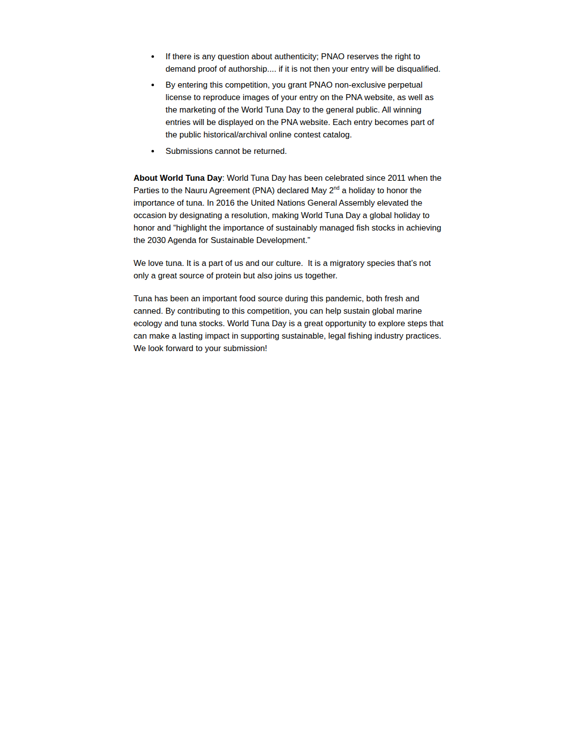If there is any question about authenticity; PNAO reserves the right to demand proof of authorship.... if it is not then your entry will be disqualified.
By entering this competition, you grant PNAO non-exclusive perpetual license to reproduce images of your entry on the PNA website, as well as the marketing of the World Tuna Day to the general public. All winning entries will be displayed on the PNA website. Each entry becomes part of the public historical/archival online contest catalog.
Submissions cannot be returned.
About World Tuna Day: World Tuna Day has been celebrated since 2011 when the Parties to the Nauru Agreement (PNA) declared May 2nd a holiday to honor the importance of tuna. In 2016 the United Nations General Assembly elevated the occasion by designating a resolution, making World Tuna Day a global holiday to honor and “highlight the importance of sustainably managed fish stocks in achieving the 2030 Agenda for Sustainable Development.”
We love tuna. It is a part of us and our culture. It is a migratory species that’s not only a great source of protein but also joins us together.
Tuna has been an important food source during this pandemic, both fresh and canned. By contributing to this competition, you can help sustain global marine ecology and tuna stocks. World Tuna Day is a great opportunity to explore steps that can make a lasting impact in supporting sustainable, legal fishing industry practices. We look forward to your submission!